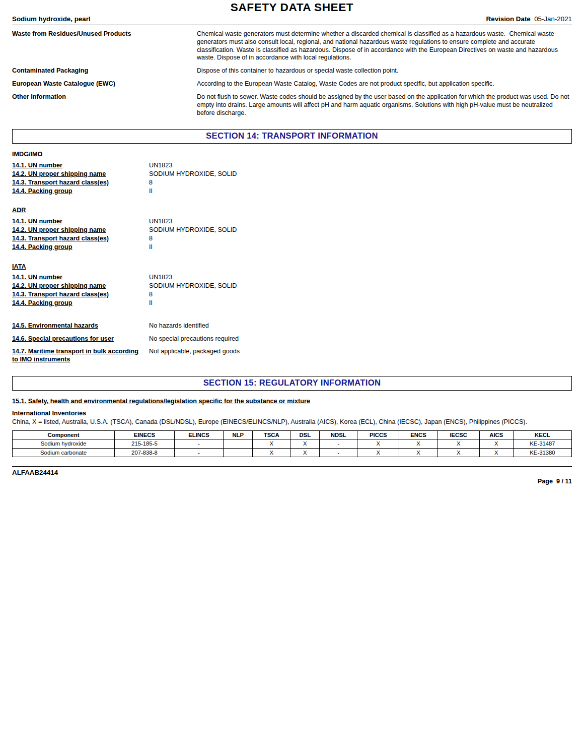SAFETY DATA SHEET
Sodium hydroxide, pearl
Revision Date 05-Jan-2021
| Waste from Residues/Unused Products | Chemical waste generators must determine whether a discarded chemical is classified as a hazardous waste. Chemical waste generators must also consult local, regional, and national hazardous waste regulations to ensure complete and accurate classification. Waste is classified as hazardous. Dispose of in accordance with the European Directives on waste and hazardous waste. Dispose of in accordance with local regulations. |
| Contaminated Packaging | Dispose of this container to hazardous or special waste collection point. |
| European Waste Catalogue (EWC) | According to the European Waste Catalog, Waste Codes are not product specific, but application specific. |
| Other Information | Do not flush to sewer. Waste codes should be assigned by the user based on the application for which the product was used. Do not empty into drains. Large amounts will affect pH and harm aquatic organisms. Solutions with high pH-value must be neutralized before discharge. |
SECTION 14: TRANSPORT INFORMATION
IMDG/IMO
| 14.1. UN number | UN1823 |
| 14.2. UN proper shipping name | SODIUM HYDROXIDE, SOLID |
| 14.3. Transport hazard class(es) | 8 |
| 14.4. Packing group | II |
ADR
| 14.1. UN number | UN1823 |
| 14.2. UN proper shipping name | SODIUM HYDROXIDE, SOLID |
| 14.3. Transport hazard class(es) | 8 |
| 14.4. Packing group | II |
IATA
| 14.1. UN number | UN1823 |
| 14.2. UN proper shipping name | SODIUM HYDROXIDE, SOLID |
| 14.3. Transport hazard class(es) | 8 |
| 14.4. Packing group | II |
| 14.5. Environmental hazards | No hazards identified |
| 14.6. Special precautions for user | No special precautions required |
| 14.7. Maritime transport in bulk according to IMO instruments | Not applicable, packaged goods |
SECTION 15: REGULATORY INFORMATION
15.1. Safety, health and environmental regulations/legislation specific for the substance or mixture
International Inventories
China, X = listed, Australia, U.S.A. (TSCA), Canada (DSL/NDSL), Europe (EINECS/ELINCS/NLP), Australia (AICS), Korea (ECL), China (IECSC), Japan (ENCS), Philippines (PICCS).
| Component | EINECS | ELINCS | NLP | TSCA | DSL | NDSL | PICCS | ENCS | IECSC | AICS | KECL |
| --- | --- | --- | --- | --- | --- | --- | --- | --- | --- | --- | --- |
| Sodium hydroxide | 215-185-5 | - | | X | X | - | X | X | X | X | KE-31487 |
| Sodium carbonate | 207-838-8 | - | | X | X | - | X | X | X | X | KE-31380 |
ALFAAB24414
Page 9 / 11